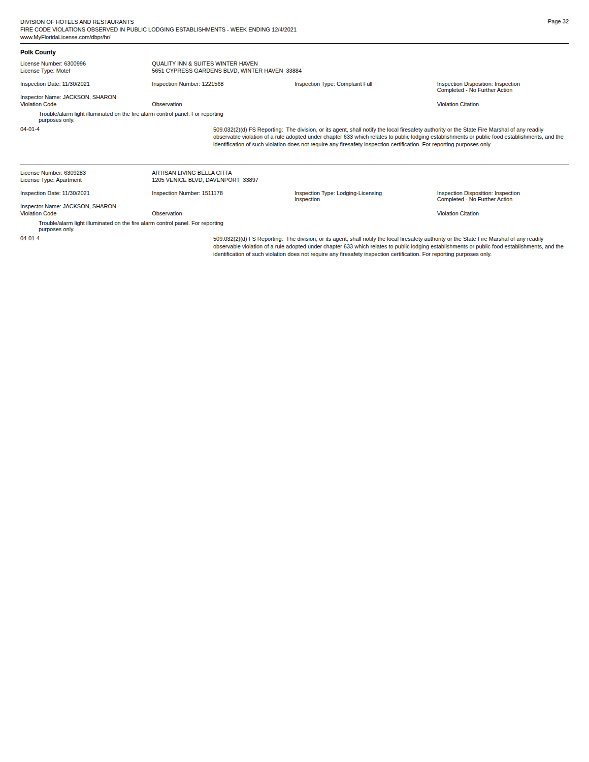Page 32
DIVISION OF HOTELS AND RESTAURANTS
FIRE CODE VIOLATIONS OBSERVED IN PUBLIC LODGING ESTABLISHMENTS - WEEK ENDING 12/4/2021
www.MyFloridaLicense.com/dbpr/hr/
Polk County
| License Number: 6300996 | QUALITY INN & SUITES WINTER HAVEN |
| License Type: Motel | 5651 CYPRESS GARDENS BLVD, WINTER HAVEN 33884 |
| Inspection Date: 11/30/2021 | Inspection Number: 1221568 | Inspection Type: Complaint Full | Inspection Disposition: Inspection Completed - No Further Action |
| Inspector Name: JACKSON, SHARON | | | |
| Violation Code | Observation | | Violation Citation |
Trouble/alarm light illuminated on the fire alarm control panel. For reporting
purposes only.
04-01-4
509.032(2)(d) FS Reporting: The division, or its agent, shall notify the local firesafety authority or the State Fire Marshal of any readily observable violation of a rule adopted under chapter 633 which relates to public lodging establishments or public food establishments, and the identification of such violation does not require any firesafety inspection certification. For reporting purposes only.
| License Number: 6309283 | ARTISAN LIVING BELLA CITTA |
| License Type: Apartment | 1205 VENICE BLVD, DAVENPORT 33897 |
| Inspection Date: 11/30/2021 | Inspection Number: 1511178 | Inspection Type: Lodging-Licensing Inspection | Inspection Disposition: Inspection Completed - No Further Action |
| Inspector Name: JACKSON, SHARON | | | |
| Violation Code | Observation | | Violation Citation |
Trouble/alarm light illuminated on the fire alarm control panel. For reporting
purposes only.
04-01-4
509.032(2)(d) FS Reporting: The division, or its agent, shall notify the local firesafety authority or the State Fire Marshal of any readily observable violation of a rule adopted under chapter 633 which relates to public lodging establishments or public food establishments, and the identification of such violation does not require any firesafety inspection certification. For reporting purposes only.